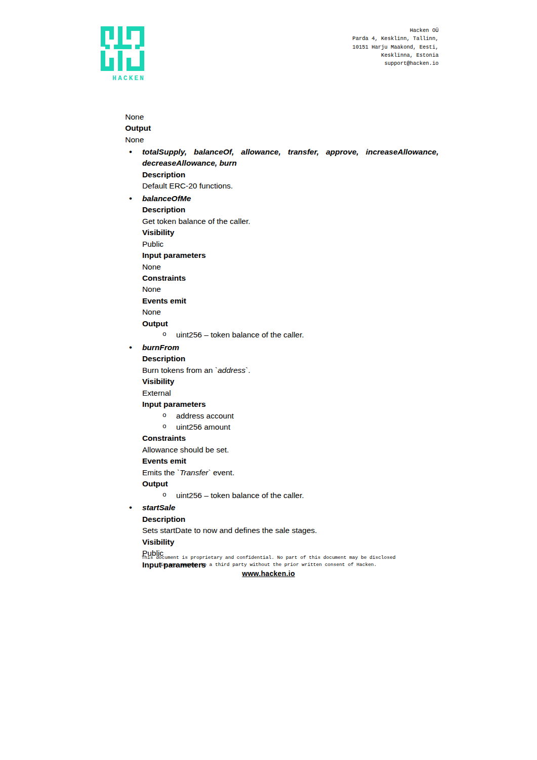HACKEN
Hacken OÜ
Parda 4, Kesklinn, Tallinn,
10151 Harju Maakond, Eesti,
Kesklinna, Estonia
support@hacken.io
None
Output
None
totalSupply, balanceOf, allowance, transfer, approve, increaseAllowance, decreaseAllowance, burn
Description
Default ERC-20 functions.
balanceOfMe
Description
Get token balance of the caller.
Visibility
Public
Input parameters
None
Constraints
None
Events emit
None
Output
uint256 – token balance of the caller.
burnFrom
Description
Burn tokens from an `address`.
Visibility
External
Input parameters
address account
uint256 amount
Constraints
Allowance should be set.
Events emit
Emits the `Transfer` event.
Output
uint256 – token balance of the caller.
startSale
Description
Sets startDate to now and defines the sale stages.
Visibility
Public
Input parameters
This document is proprietary and confidential. No part of this document may be disclosed
in any manner to a third party without the prior written consent of Hacken.
www.hacken.io